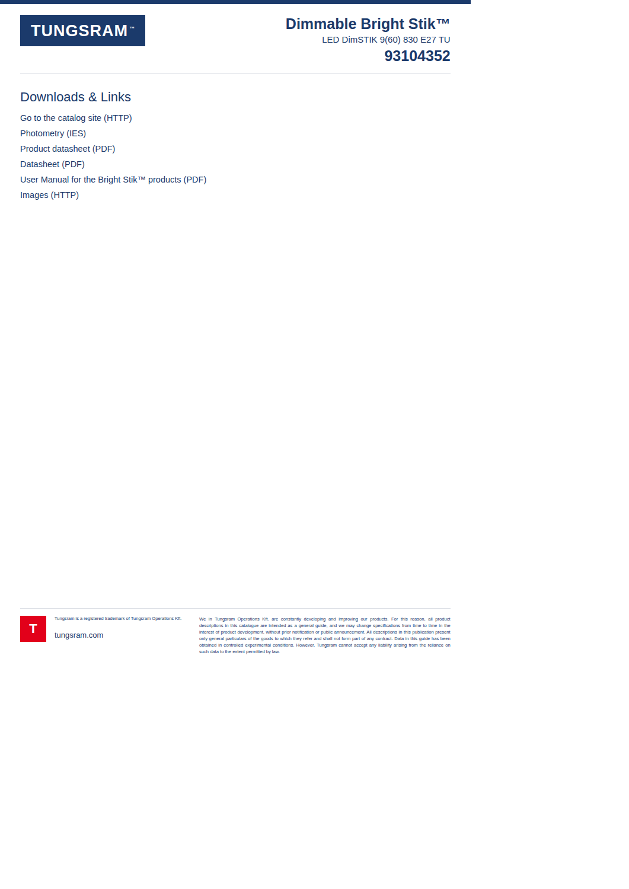TUNGSRAM™
Dimmable Bright Stik™
LED DimSTIK 9(60) 830 E27 TU
93104352
Downloads & Links
Go to the catalog site (HTTP)
Photometry (IES)
Product datasheet (PDF)
Datasheet (PDF)
User Manual for the Bright Stik™ products (PDF)
Images (HTTP)
T
Tungsram is a registered trademark of Tungsram Operations Kft.
tungsram.com
We in Tungsram Operations Kft. are constantly developing and improving our products. For this reason, all product descriptions in this catalogue are intended as a general guide, and we may change specifications from time to time in the interest of product development, without prior notification or public announcement. All descriptions in this publication present only general particulars of the goods to which they refer and shall not form part of any contract. Data in this guide has been obtained in controlled experimental conditions. However, Tungsram cannot accept any liability arising from the reliance on such data to the extent permitted by law.